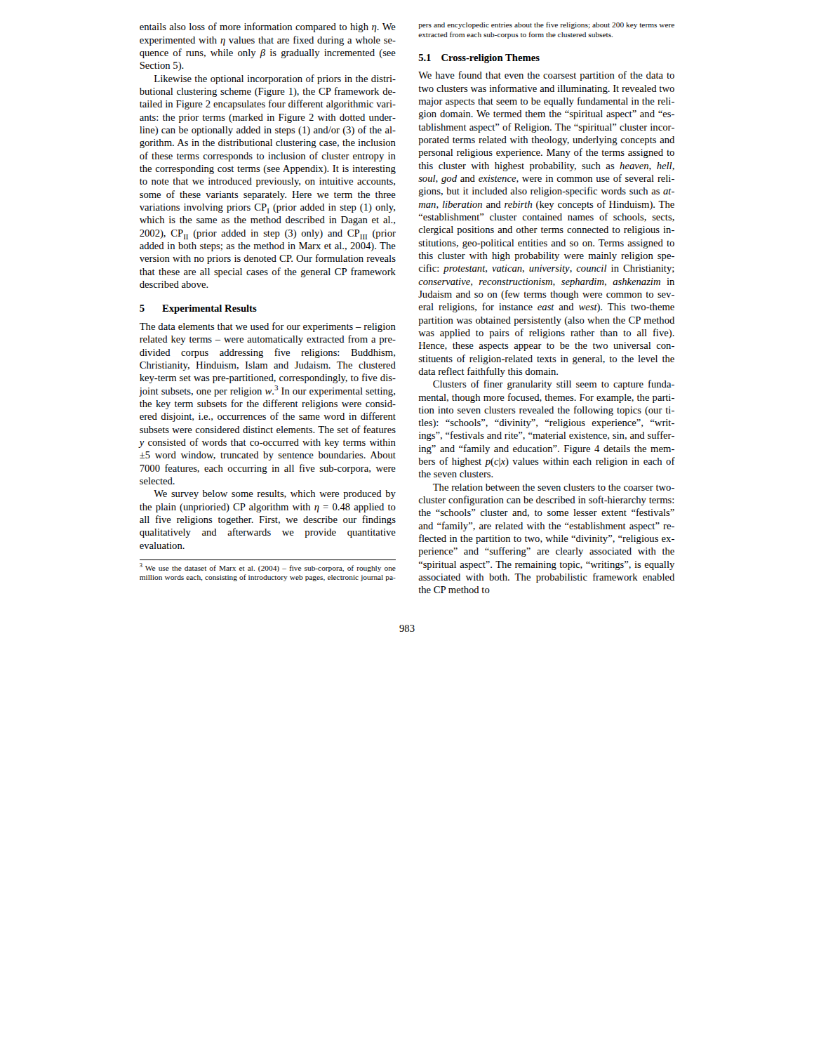entails also loss of more information compared to high η. We experimented with η values that are fixed during a whole sequence of runs, while only β is gradually incremented (see Section 5).
Likewise the optional incorporation of priors in the distributional clustering scheme (Figure 1), the CP framework detailed in Figure 2 encapsulates four different algorithmic variants: the prior terms (marked in Figure 2 with dotted underline) can be optionally added in steps (1) and/or (3) of the algorithm. As in the distributional clustering case, the inclusion of these terms corresponds to inclusion of cluster entropy in the corresponding cost terms (see Appendix). It is interesting to note that we introduced previously, on intuitive accounts, some of these variants separately. Here we term the three variations involving priors CPI (prior added in step (1) only, which is the same as the method described in Dagan et al., 2002), CPII (prior added in step (3) only) and CPIII (prior added in both steps; as the method in Marx et al., 2004). The version with no priors is denoted CP. Our formulation reveals that these are all special cases of the general CP framework described above.
5 Experimental Results
The data elements that we used for our experiments – religion related key terms – were automatically extracted from a pre-divided corpus addressing five religions: Buddhism, Christianity, Hinduism, Islam and Judaism. The clustered key-term set was pre-partitioned, correspondingly, to five disjoint subsets, one per religion w.3 In our experimental setting, the key term subsets for the different religions were considered disjoint, i.e., occurrences of the same word in different subsets were considered distinct elements. The set of features y consisted of words that co-occurred with key terms within ±5 word window, truncated by sentence boundaries. About 7000 features, each occurring in all five sub-corpora, were selected.
We survey below some results, which were produced by the plain (unprioried) CP algorithm with η = 0.48 applied to all five religions together. First, we describe our findings qualitatively and afterwards we provide quantitative evaluation.
3 We use the dataset of Marx et al. (2004) – five sub-corpora, of roughly one million words each, consisting of introductory web pages, electronic journal papers and encyclopedic entries about the five religions; about 200 key terms were extracted from each sub-corpus to form the clustered subsets.
5.1 Cross-religion Themes
We have found that even the coarsest partition of the data to two clusters was informative and illuminating. It revealed two major aspects that seem to be equally fundamental in the religion domain. We termed them the “spiritual aspect” and “establishment aspect” of Religion. The “spiritual” cluster incorporated terms related with theology, underlying concepts and personal religious experience. Many of the terms assigned to this cluster with highest probability, such as heaven, hell, soul, god and existence, were in common use of several religions, but it included also religion-specific words such as atman, liberation and rebirth (key concepts of Hinduism). The “establishment” cluster contained names of schools, sects, clergical positions and other terms connected to religious institutions, geo-political entities and so on. Terms assigned to this cluster with high probability were mainly religion specific: protestant, vatican, university, council in Christianity; conservative, reconstructionism, sephardim, ashkenazim in Judaism and so on (few terms though were common to several religions, for instance east and west). This two-theme partition was obtained persistently (also when the CP method was applied to pairs of religions rather than to all five). Hence, these aspects appear to be the two universal constituents of religion-related texts in general, to the level the data reflect faithfully this domain.
Clusters of finer granularity still seem to capture fundamental, though more focused, themes. For example, the partition into seven clusters revealed the following topics (our titles): “schools”, “divinity”, “religious experience”, “writings”, “festivals and rite”, “material existence, sin, and suffering” and “family and education”. Figure 4 details the members of highest p(c|x) values within each religion in each of the seven clusters.
The relation between the seven clusters to the coarser two-cluster configuration can be described in soft-hierarchy terms: the “schools” cluster and, to some lesser extent “festivals” and “family”, are related with the “establishment aspect” reflected in the partition to two, while “divinity”, “religious experience” and “suffering” are clearly associated with the “spiritual aspect”. The remaining topic, “writings”, is equally associated with both. The probabilistic framework enabled the CP method to
983